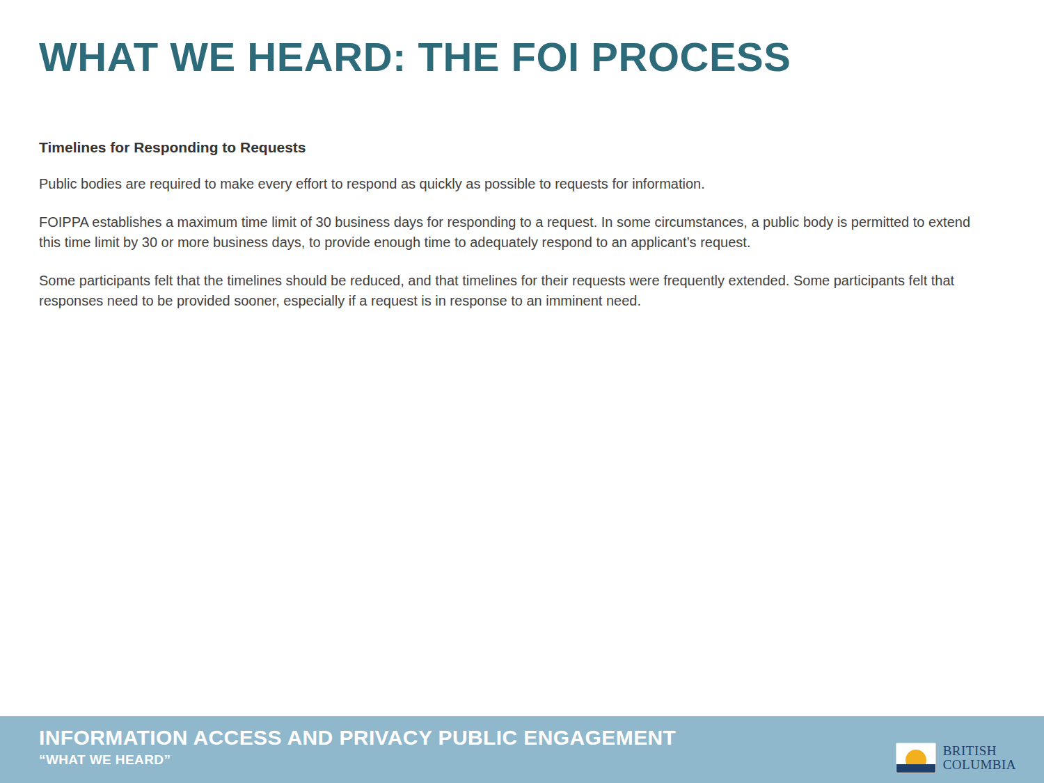What We Heard: The FOI Process
Timelines for Responding to Requests
Public bodies are required to make every effort to respond as quickly as possible to requests for information.
FOIPPA establishes a maximum time limit of 30 business days for responding to a request. In some circumstances, a public body is permitted to extend this time limit by 30 or more business days, to provide enough time to adequately respond to an applicant’s request.
Some participants felt that the timelines should be reduced, and that timelines for their requests were frequently extended. Some participants felt that responses need to be provided sooner, especially if a request is in response to an imminent need.
Information Access and Privacy Public Engagement
“What We Heard”
11
British Columbia